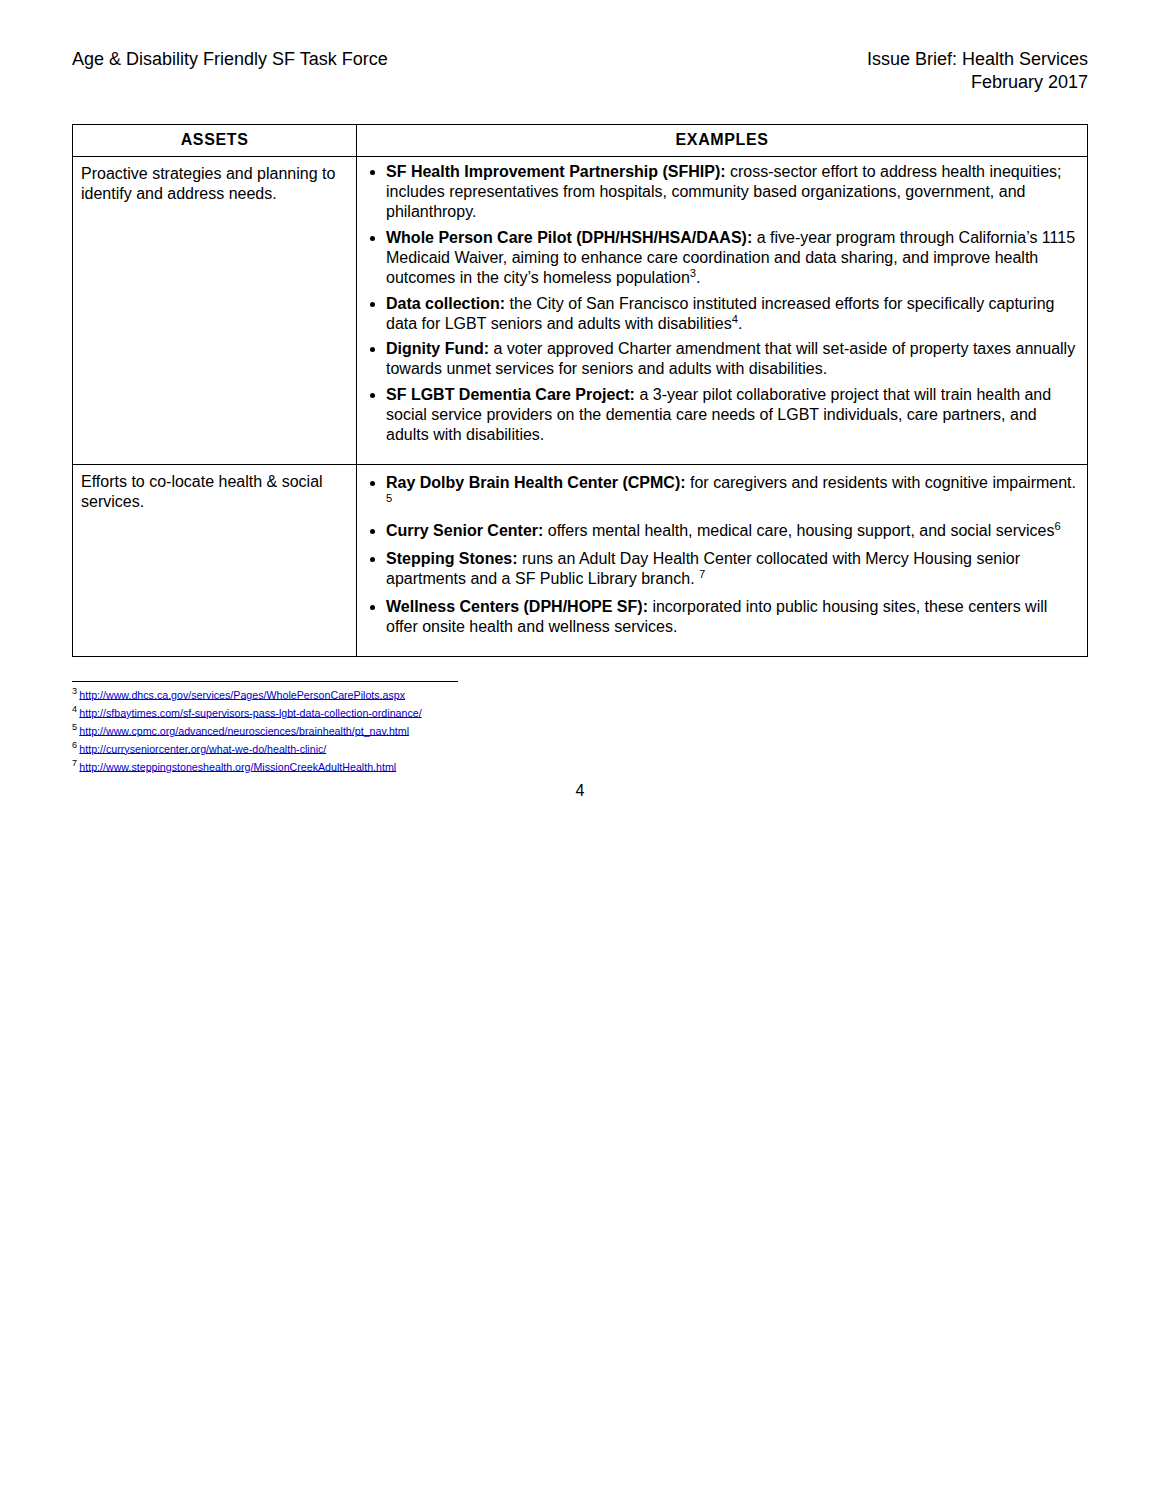Age & Disability Friendly SF Task Force
Issue Brief: Health Services
February 2017
| ASSETS | EXAMPLES |
| --- | --- |
| Proactive strategies and planning to identify and address needs. | SF Health Improvement Partnership (SFHIP): cross-sector effort to address health inequities; includes representatives from hospitals, community based organizations, government, and philanthropy. Whole Person Care Pilot (DPH/HSH/HSA/DAAS): a five-year program through California’s 1115 Medicaid Waiver, aiming to enhance care coordination and data sharing, and improve health outcomes in the city’s homeless population 3 . Data collection: the City of San Francisco instituted increased efforts for specifically capturing data for LGBT seniors and adults with disabilities 4 . Dignity Fund: a voter approved Charter amendment that will set-aside of property taxes annually towards unmet services for seniors and adults with disabilities. SF LGBT Dementia Care Project: a 3-year pilot collaborative project that will train health and social service providers on the dementia care needs of LGBT individuals, care partners, and adults with disabilities. |
| Efforts to co-locate health & social services. | Ray Dolby Brain Health Center (CPMC): for caregivers and residents with cognitive impairment. 5 Curry Senior Center: offers mental health, medical care, housing support, and social services 6 Stepping Stones: runs an Adult Day Health Center collocated with Mercy Housing senior apartments and a SF Public Library branch. 7 Wellness Centers (DPH/HOPE SF): incorporated into public housing sites, these centers will offer onsite health and wellness services. |
http://www.dhcs.ca.gov/services/Pages/WholePersonCarePilots.aspx
http://sfbaytimes.com/sf-supervisors-pass-lgbt-data-collection-ordinance/
http://www.cpmc.org/advanced/neurosciences/brainhealth/pt_nav.html
http://curryseniorcenter.org/what-we-do/health-clinic/
http://www.steppingstoneshealth.org/MissionCreekAdultHealth.html
4